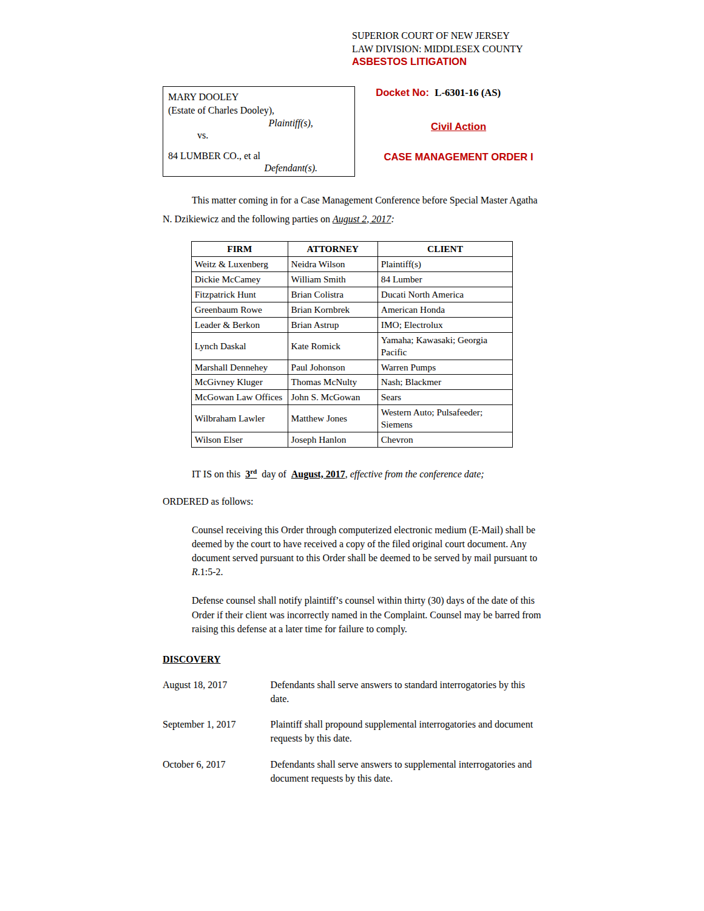SUPERIOR COURT OF NEW JERSEY
LAW DIVISION: MIDDLESEX COUNTY
ASBESTOS LITIGATION
| MARY DOOLEY (Estate of Charles Dooley), Plaintiff(s), vs. 84 LUMBER CO., et al Defendant(s). | Docket No: L-6301-16 (AS) Civil Action CASE MANAGEMENT ORDER I |
This matter coming in for a Case Management Conference before Special Master Agatha N. Dzikiewicz and the following parties on August 2, 2017:
| FIRM | ATTORNEY | CLIENT |
| --- | --- | --- |
| Weitz & Luxenberg | Neidra Wilson | Plaintiff(s) |
| Dickie McCamey | William Smith | 84 Lumber |
| Fitzpatrick Hunt | Brian Colistra | Ducati North America |
| Greenbaum Rowe | Brian Kornbrek | American Honda |
| Leader & Berkon | Brian Astrup | IMO; Electrolux |
| Lynch Daskal | Kate Romick | Yamaha; Kawasaki; Georgia Pacific |
| Marshall Dennehey | Paul Johonson | Warren Pumps |
| McGivney Kluger | Thomas McNulty | Nash; Blackmer |
| McGowan Law Offices | John S. McGowan | Sears |
| Wilbraham Lawler | Matthew Jones | Western Auto; Pulsafeeder; Siemens |
| Wilson Elser | Joseph Hanlon | Chevron |
IT IS on this 3rd day of August, 2017, effective from the conference date;
ORDERED as follows:
Counsel receiving this Order through computerized electronic medium (E-Mail) shall be deemed by the court to have received a copy of the filed original court document. Any document served pursuant to this Order shall be deemed to be served by mail pursuant to R.1:5-2.
Defense counsel shall notify plaintiffʼs counsel within thirty (30) days of the date of this Order if their client was incorrectly named in the Complaint. Counsel may be barred from raising this defense at a later time for failure to comply.
DISCOVERY
| August 18, 2017 | Defendants shall serve answers to standard interrogatories by this date. |
| September 1, 2017 | Plaintiff shall propound supplemental interrogatories and document requests by this date. |
| October 6, 2017 | Defendants shall serve answers to supplemental interrogatories and document requests by this date. |